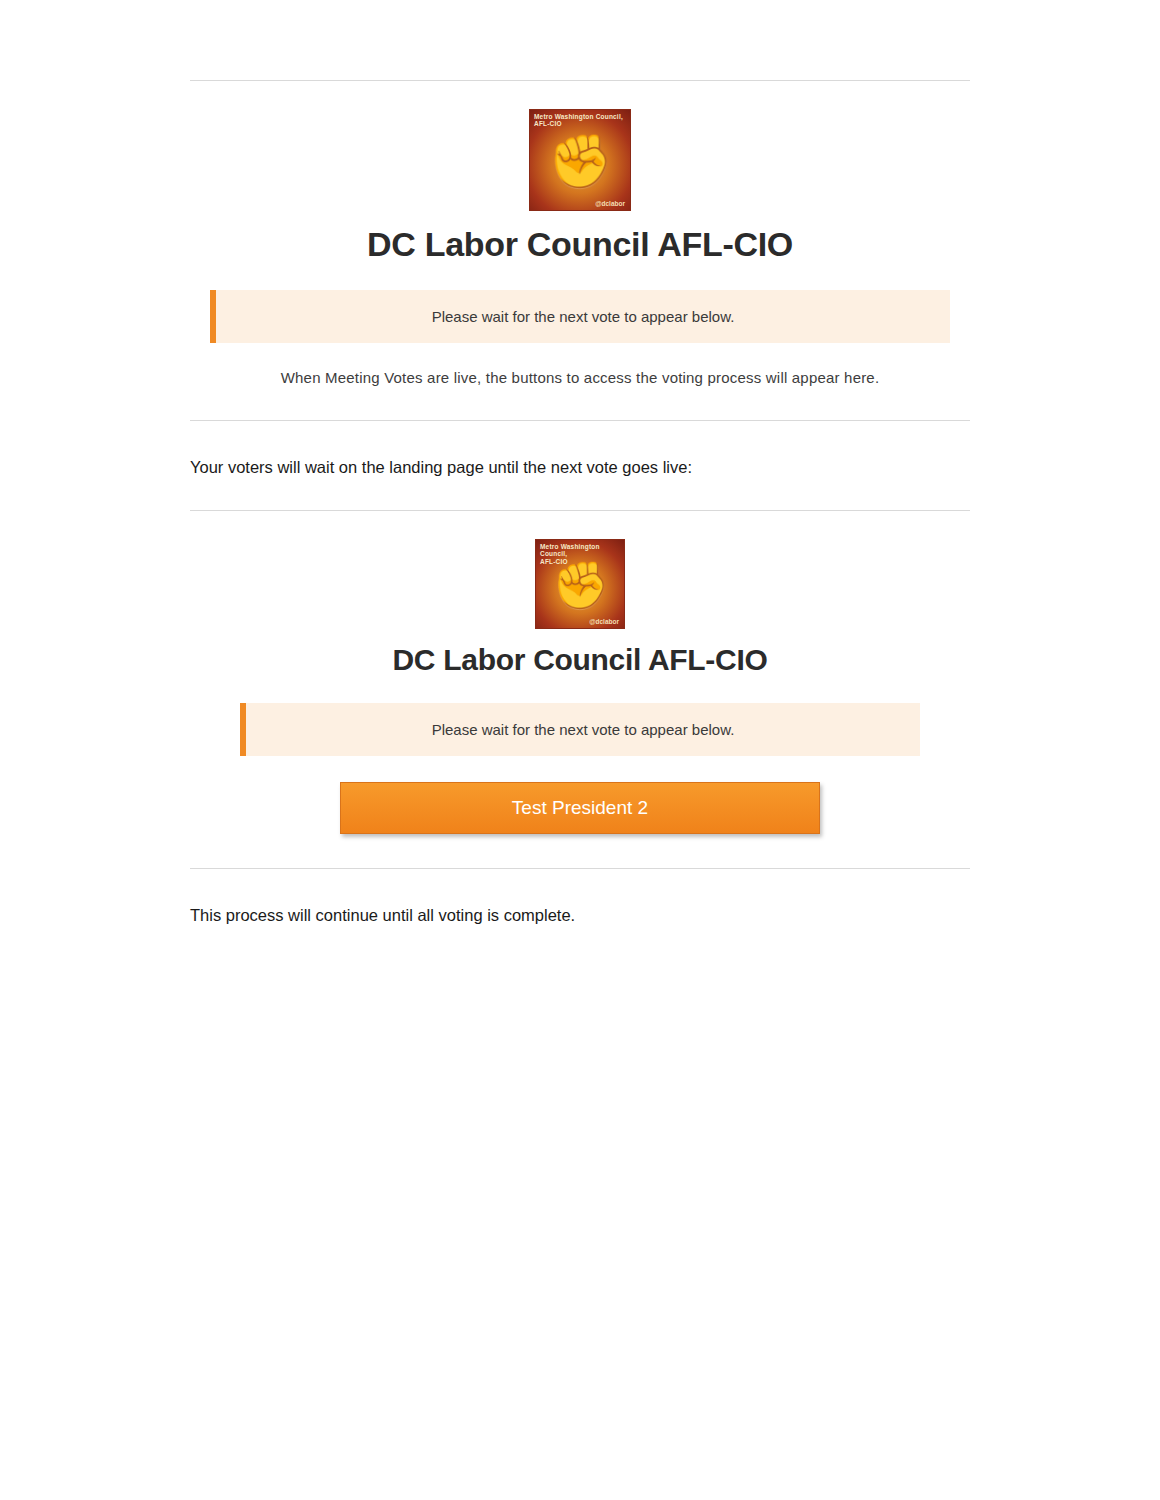Metro Washington Council,
AFL-CIO ✊ @dclabor
DC Labor Council AFL-CIO
Please wait for the next vote to appear below.
When Meeting Votes are live, the buttons to access the voting process will appear here.
Your voters will wait on the landing page until the next vote goes live:
Metro Washington Council,
AFL-CIO ✊ @dclabor
DC Labor Council AFL-CIO
Please wait for the next vote to appear below.
Test President 2
This process will continue until all voting is complete.